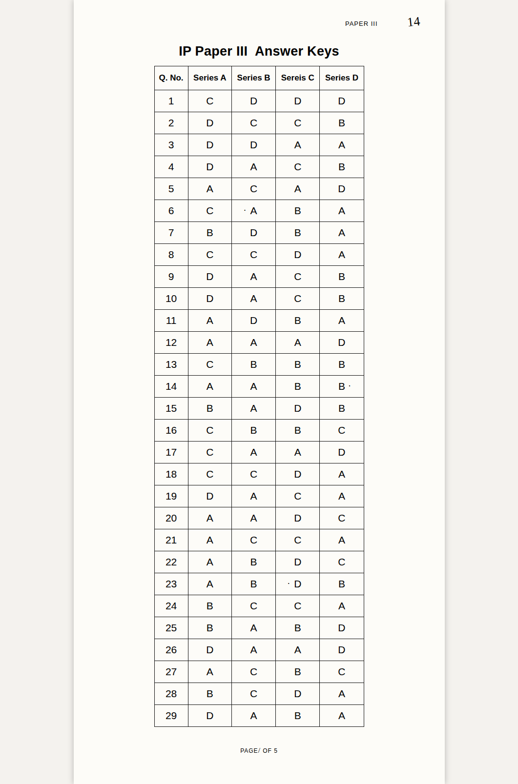PAPER III 14
IP Paper III Answer Keys
| Q. No. | Series A | Series B | Sereis C | Series D |
| --- | --- | --- | --- | --- |
| 1 | C | D | D | D |
| 2 | D | C | C | B |
| 3 | D | D | A | A |
| 4 | D | A | C | B |
| 5 | A | C | A | D |
| 6 | C | A | B | A |
| 7 | B | D | B | A |
| 8 | C | C | D | A |
| 9 | D | A | C | B |
| 10 | D | A | C | B |
| 11 | A | D | B | A |
| 12 | A | A | A | D |
| 13 | C | B | B | B |
| 14 | A | A | B | B |
| 15 | B | A | D | B |
| 16 | C | B | B | C |
| 17 | C | A | A | D |
| 18 | C | C | D | A |
| 19 | D | A | C | A |
| 20 | A | A | D | C |
| 21 | A | C | C | A |
| 22 | A | B | D | C |
| 23 | A | B | D | B |
| 24 | B | C | C | A |
| 25 | B | A | B | D |
| 26 | D | A | A | D |
| 27 | A | C | B | C |
| 28 | B | C | D | A |
| 29 | D | A | B | A |
PAGE/ OF 5